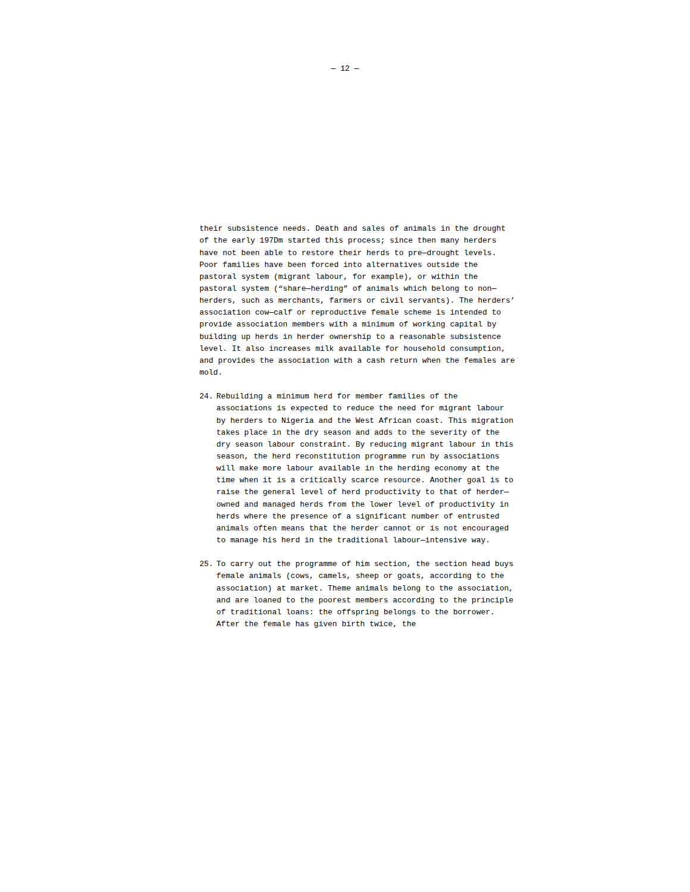— 12 —
their subsistence needs. Death and sales of animals in the drought of the early 197Dm started this process; since then many herders have not been able to restore their herds to pre—drought levels. Poor families have been forced into alternatives outside the pastoral system (migrant labour, for example), or within the pastoral system (“share—herding” of animals which belong to non—herders, such as merchants, farmers or civil servants). The herders’ association cow—calf or reproductive female scheme is intended to provide association members with a minimum of working capital by building up herds in herder ownership to a reasonable subsistence level. It also increases milk available for household consumption, and provides the association with a cash return when the females are mold.
24. Rebuilding a minimum herd for member families of the associations is expected to reduce the need for migrant labour by herders to Nigeria and the West African coast. This migration takes place in the dry season and adds to the severity of the dry season labour constraint. By reducing migrant labour in this season, the herd reconstitution programme run by associations will make more labour available in the herding economy at the time when it is a critically scarce resource. Another goal is to raise the general level of herd productivity to that of herder—owned and managed herds from the lower level of productivity in herds where the presence of a significant number of entrusted animals often means that the herder cannot or is not encouraged to manage his herd in the traditional labour—intensive way.
25. To carry out the programme of him section, the section head buys female animals (cows, camels, sheep or goats, according to the association) at market. Theme animals belong to the association, and are loaned to the poorest members according to the principle of traditional loans: the offspring belongs to the borrower. After the female has given birth twice, the